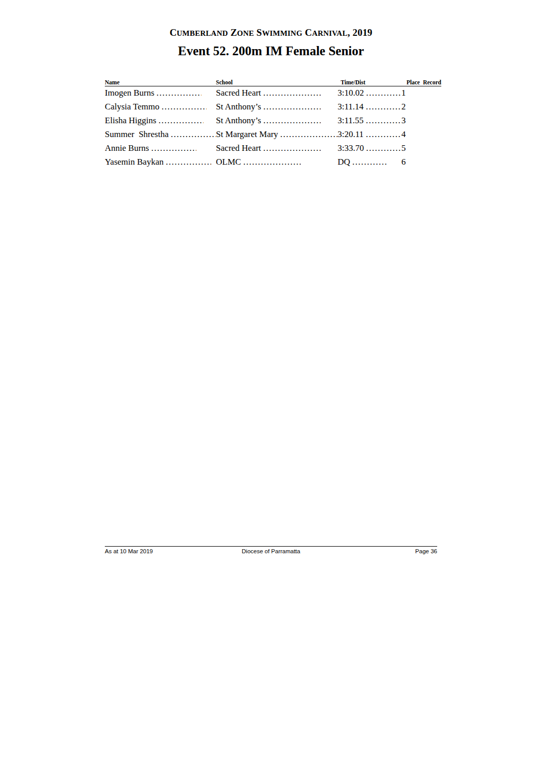CUMBERLAND ZONE SWIMMING CARNIVAL, 2019
Event 52. 200m IM Female Senior
| Name | School | Time/Dist | Place | Record |
| --- | --- | --- | --- | --- |
| Imogen Burns ........................ | Sacred Heart .............................. | 3:10.02 ............ | 1 | |
| Calysia Temmo ..................... | St Anthony’s .............................. | 3:11.14 ............ | 2 | |
| Elisha Higgins ....................... | St Anthony’s .............................. | 3:11.55 ............ | 3 | |
| Summer Shrestha ................. | St Margaret Mary ....................... | 3:20.11 ............ | 4 | |
| Annie Burns .......................... | Sacred Heart .............................. | 3:33.70 ............ | 5 | |
| Yasemin Baykan ................... | OLMC ................................................ | DQ ............ | 6 | |
As at 10 Mar 2019
Diocese of Parramatta
Page 36